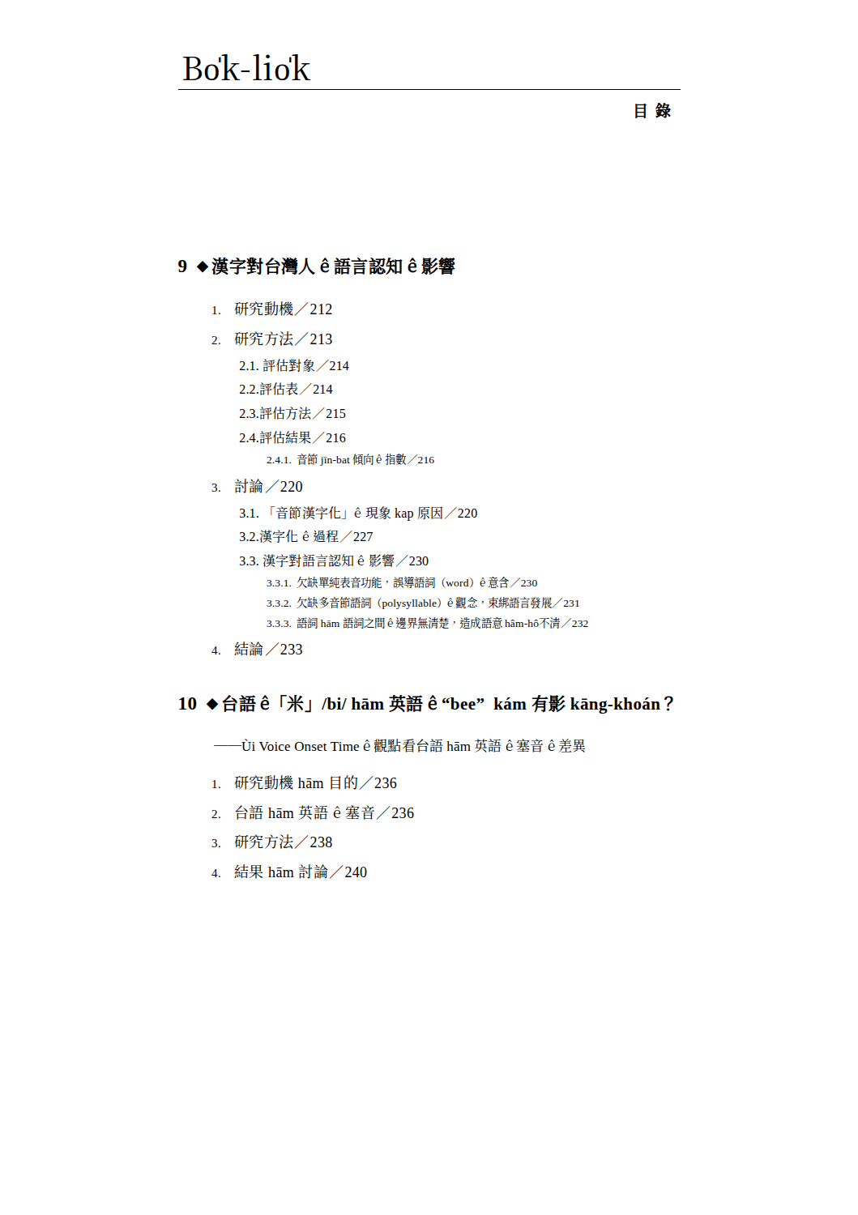Bo̍k-lio̍k
目錄
9 ◆漢字對台灣人 ê 語言認知 ê 影響
1. 研究動機／212
2. 研究方法／213
2.1. 評估對象／214
2.2. 評估表／214
2.3. 評估方法／215
2.4. 評估結果／216
2.4.1. 音節 jīn-bat 傾向 ê 指數／216
3. 討論／220
3.1. 「音節漢字化」ê 現象 kap 原因／220
3.2. 漢字化 ê 過程／227
3.3. 漢字對語言認知 ê 影響／230
3.3.1. 欠缺單純表音功能，誤導語詞（word）ê 意含／230
3.3.2. 欠缺多音節語詞（polysyllable）ê 觀念，束綁語言發展／231
3.3.3. 語詞 hām 語詞之間 ê 邊界無清楚，造成語意 hâm-hô不清／232
4. 結論／233
10 ◆台語 ê「米」/bi/ hām 英語 ê “bee” kám 有影 kāng-khoán？
──Ùi Voice Onset Time ê 觀點看台語 hām 英語 ê 塞音 ê 差異
1. 研究動機 hām 目的／236
2. 台語 hām 英語 ê 塞音／236
3. 研究方法／238
4. 結果 hām 討論／240